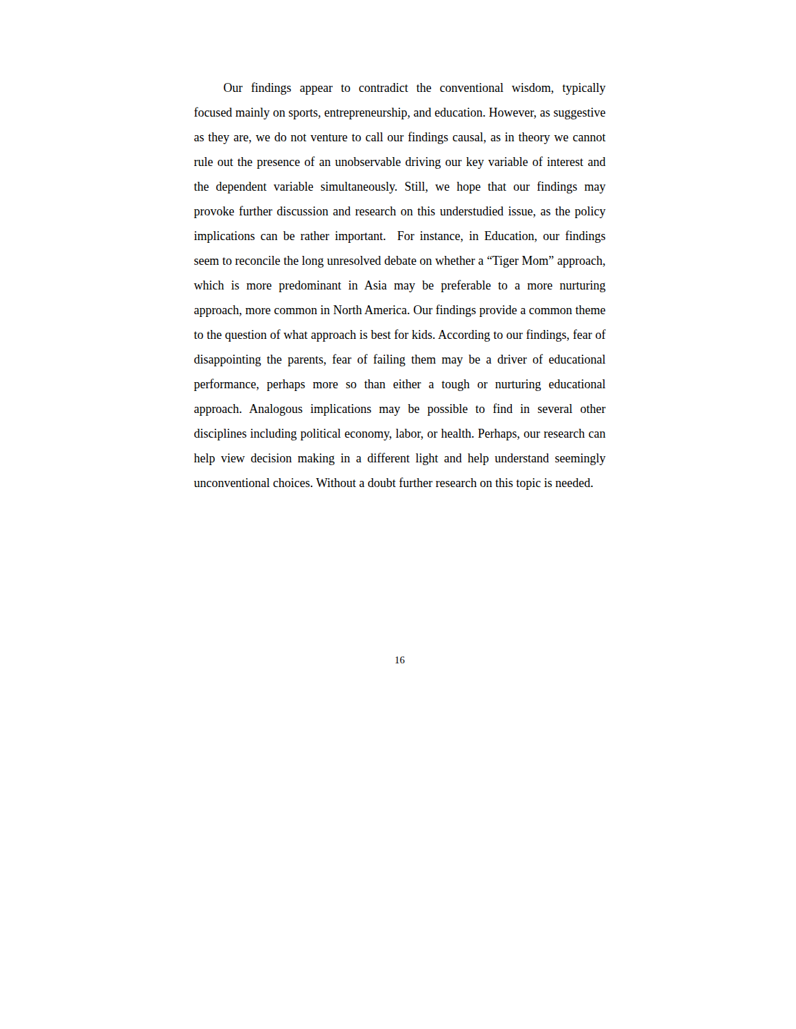Our findings appear to contradict the conventional wisdom, typically focused mainly on sports, entrepreneurship, and education. However, as suggestive as they are, we do not venture to call our findings causal, as in theory we cannot rule out the presence of an unobservable driving our key variable of interest and the dependent variable simultaneously. Still, we hope that our findings may provoke further discussion and research on this understudied issue, as the policy implications can be rather important. For instance, in Education, our findings seem to reconcile the long unresolved debate on whether a “Tiger Mom” approach, which is more predominant in Asia may be preferable to a more nurturing approach, more common in North America. Our findings provide a common theme to the question of what approach is best for kids. According to our findings, fear of disappointing the parents, fear of failing them may be a driver of educational performance, perhaps more so than either a tough or nurturing educational approach. Analogous implications may be possible to find in several other disciplines including political economy, labor, or health. Perhaps, our research can help view decision making in a different light and help understand seemingly unconventional choices. Without a doubt further research on this topic is needed.
16